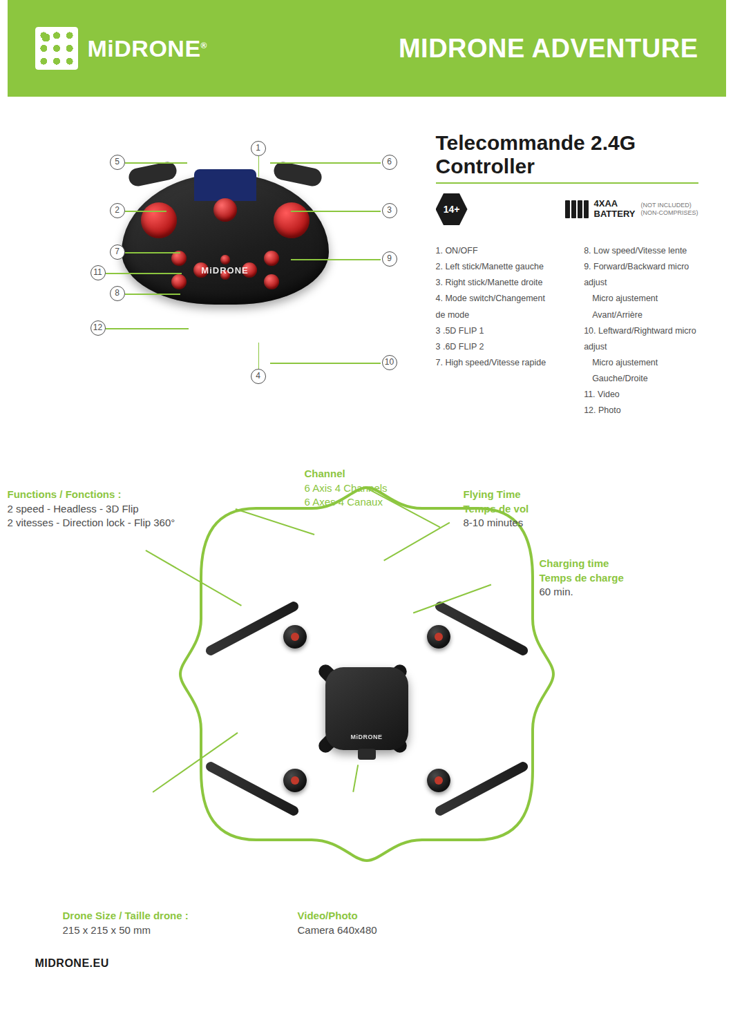MiDRONE®
MiDRONE ADVENTURE
1 2 3 4 5 6 7 8 9 10 11 12
Telecommande 2.4G Controller
14+
4XAA
BATTERY
(NOT INCLUDED)
(NON-COMPRISES)
1. ON/OFF
2. Left stick/Manette gauche
3. Right stick/Manette droite
4. Mode switch/Changement de mode
3 .5D FLIP 1
3 .6D FLIP 2
7. High speed/Vitesse rapide
8. Low speed/Vitesse lente
9. Forward/Backward micro adjust Micro ajustement Avant/Arrière
10. Leftward/Rightward micro adjust Micro ajustement Gauche/Droite
11. Video
12. Photo
Functions / Fonctions : 2 speed - Headless - 3D Flip
2 vitesses - Direction lock - Flip 360°
Channel 6 Axis 4 Channels
6 Axes 4 Canaux
Flying Time
Temps de vol 8-10 minutes
Charging time
Temps de charge 60 min.
Drone Size / Taille drone : 215 x 215 x 50 mm
Video/Photo Camera 640x480
MIDRONE.EU